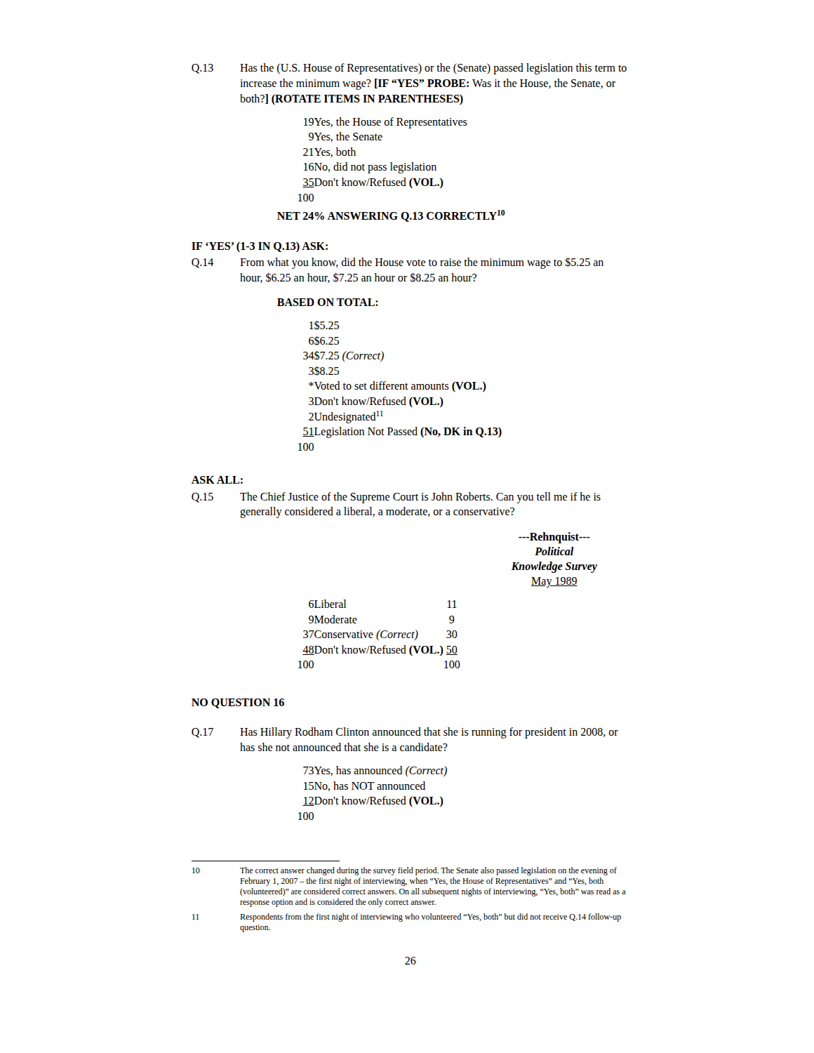Q.13
Has the (U.S. House of Representatives) or the (Senate) passed legislation this term to increase the minimum wage? [IF “YES” PROBE: Was it the House, the Senate, or both?] (ROTATE ITEMS IN PARENTHESES)
| 19 | Yes, the House of Representatives |
| 9 | Yes, the Senate |
| 21 | Yes, both |
| 16 | No, did not pass legislation |
| 35 | Don't know/Refused (VOL.) |
| 100 | |
NET 24% ANSWERING Q.13 CORRECTLY10
IF ‘YES’ (1-3 IN Q.13) ASK:
Q.14
From what you know, did the House vote to raise the minimum wage to $5.25 an hour, $6.25 an hour, $7.25 an hour or $8.25 an hour?
BASED ON TOTAL:
| 1 | $5.25 |
| 6 | $6.25 |
| 34 | $7.25 (Correct) |
| 3 | $8.25 |
| * | Voted to set different amounts (VOL.) |
| 3 | Don't know/Refused (VOL.) |
| 2 | Undesignated 11 |
| 51 | Legislation Not Passed (No, DK in Q.13) |
| 100 | |
ASK ALL:
Q.15
The Chief Justice of the Supreme Court is John Roberts. Can you tell me if he is generally considered a liberal, a moderate, or a conservative?
---Rehnquist---
Political
Knowledge Survey
May 1989
| 6 | Liberal | 11 |
| 9 | Moderate | 9 |
| 37 | Conservative (Correct) | 30 |
| 48 | Don't know/Refused (VOL.) | 50 |
| 100 | | 100 |
NO QUESTION 16
Q.17
Has Hillary Rodham Clinton announced that she is running for president in 2008, or has she not announced that she is a candidate?
| 73 | Yes, has announced (Correct) |
| 15 | No, has NOT announced |
| 12 | Don't know/Refused (VOL.) |
| 100 | |
10
The correct answer changed during the survey field period. The Senate also passed legislation on the evening of February 1, 2007 – the first night of interviewing, when “Yes, the House of Representatives” and “Yes, both (volunteered)” are considered correct answers. On all subsequent nights of interviewing, “Yes, both” was read as a response option and is considered the only correct answer.
11
Respondents from the first night of interviewing who volunteered “Yes, both” but did not receive Q.14 follow-up question.
26